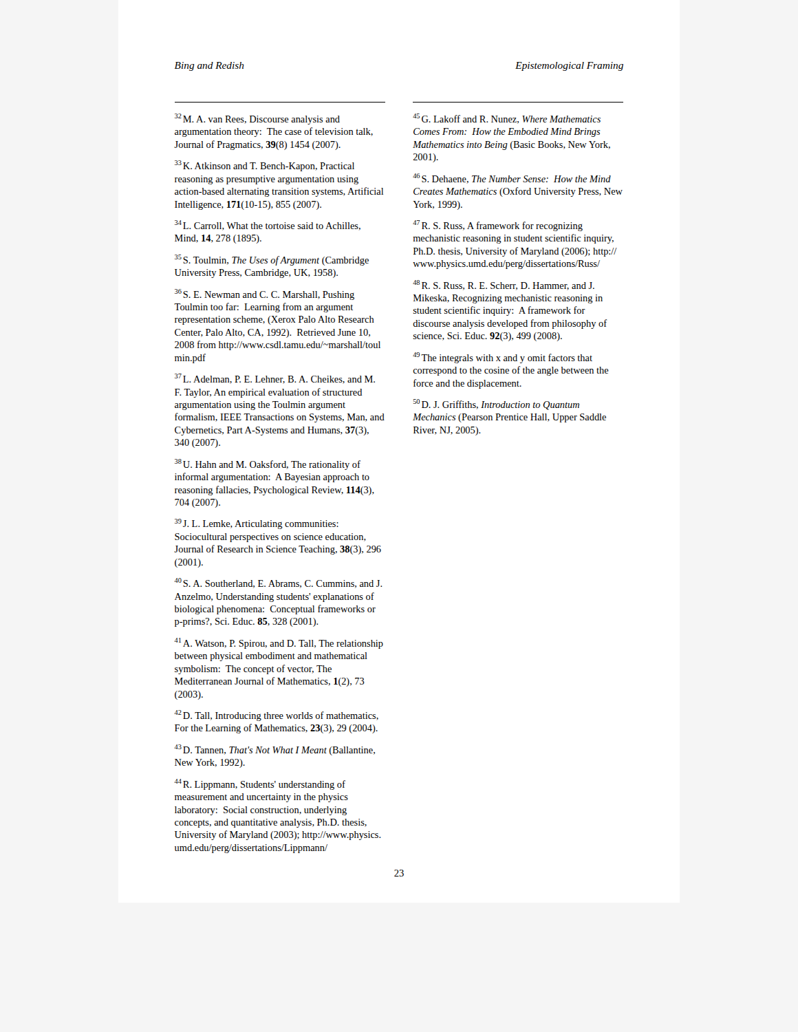Bing and Redish Epistemological Framing
32M. A. van Rees, Discourse analysis and argumentation theory: The case of television talk, Journal of Pragmatics, 39(8) 1454 (2007).
33K. Atkinson and T. Bench-Kapon, Practical reasoning as presumptive argumentation using action-based alternating transition systems, Artificial Intelligence, 171(10-15), 855 (2007).
34L. Carroll, What the tortoise said to Achilles, Mind, 14, 278 (1895).
35S. Toulmin, The Uses of Argument (Cambridge University Press, Cambridge, UK, 1958).
36S. E. Newman and C. C. Marshall, Pushing Toulmin too far: Learning from an argument representation scheme, (Xerox Palo Alto Research Center, Palo Alto, CA, 1992). Retrieved June 10, 2008 from http://www.csdl.tamu.edu/~marshall/toulmin.pdf
37L. Adelman, P. E. Lehner, B. A. Cheikes, and M. F. Taylor, An empirical evaluation of structured argumentation using the Toulmin argument formalism, IEEE Transactions on Systems, Man, and Cybernetics, Part A-Systems and Humans, 37(3), 340 (2007).
38U. Hahn and M. Oaksford, The rationality of informal argumentation: A Bayesian approach to reasoning fallacies, Psychological Review, 114(3), 704 (2007).
39J. L. Lemke, Articulating communities: Sociocultural perspectives on science education, Journal of Research in Science Teaching, 38(3), 296 (2001).
40S. A. Southerland, E. Abrams, C. Cummins, and J. Anzelmo, Understanding students' explanations of biological phenomena: Conceptual frameworks or p-prims?, Sci. Educ. 85, 328 (2001).
41A. Watson, P. Spirou, and D. Tall, The relationship between physical embodiment and mathematical symbolism: The concept of vector, The Mediterranean Journal of Mathematics, 1(2), 73 (2003).
42D. Tall, Introducing three worlds of mathematics, For the Learning of Mathematics, 23(3), 29 (2004).
43D. Tannen, That's Not What I Meant (Ballantine, New York, 1992).
44R. Lippmann, Students' understanding of measurement and uncertainty in the physics laboratory: Social construction, underlying concepts, and quantitative analysis, Ph.D. thesis, University of Maryland (2003); http://www.physics.umd.edu/perg/dissertations/Lippmann/
45G. Lakoff and R. Nunez, Where Mathematics Comes From: How the Embodied Mind Brings Mathematics into Being (Basic Books, New York, 2001).
46S. Dehaene, The Number Sense: How the Mind Creates Mathematics (Oxford University Press, New York, 1999).
47R. S. Russ, A framework for recognizing mechanistic reasoning in student scientific inquiry, Ph.D. thesis, University of Maryland (2006); http://www.physics.umd.edu/perg/dissertations/Russ/
48R. S. Russ, R. E. Scherr, D. Hammer, and J. Mikeska, Recognizing mechanistic reasoning in student scientific inquiry: A framework for discourse analysis developed from philosophy of science, Sci. Educ. 92(3), 499 (2008).
49The integrals with x and y omit factors that correspond to the cosine of the angle between the force and the displacement.
50D. J. Griffiths, Introduction to Quantum Mechanics (Pearson Prentice Hall, Upper Saddle River, NJ, 2005).
23